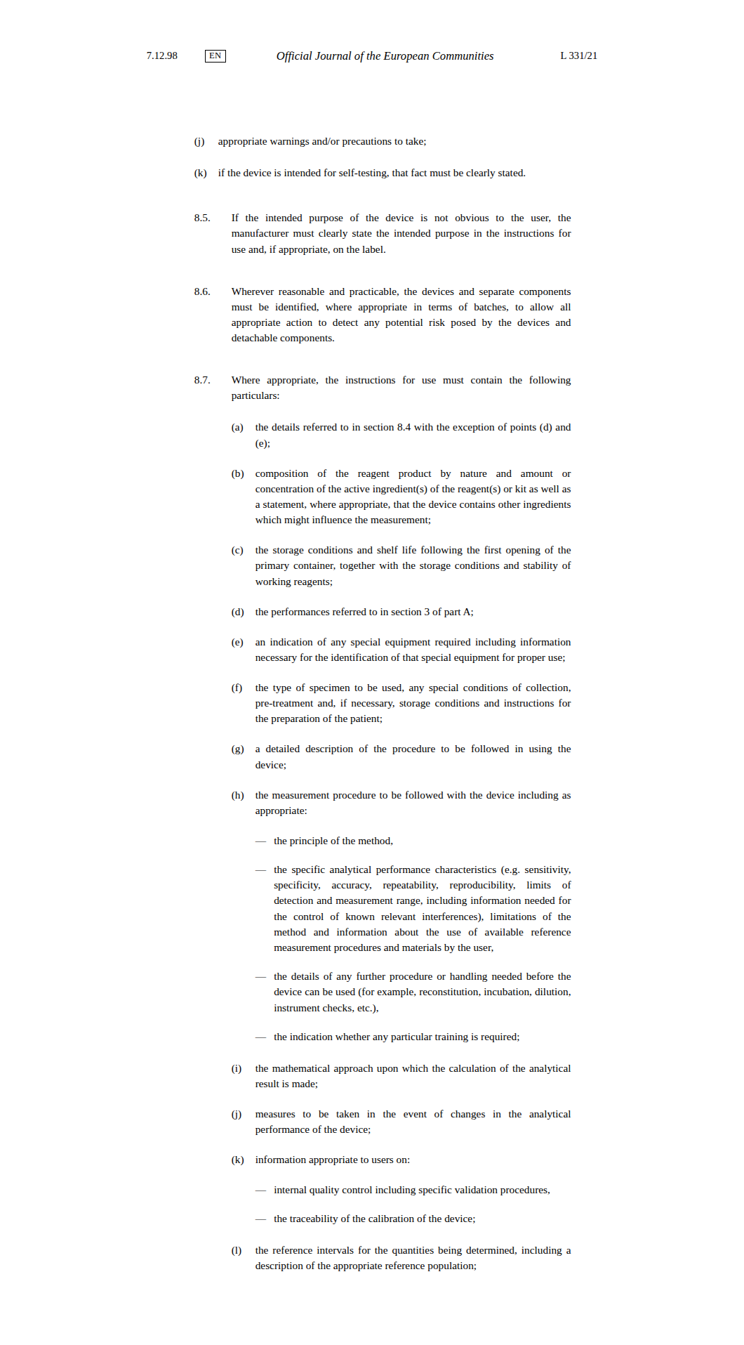7.12.98
EN
Official Journal of the European Communities
L 331/21
(j)
appropriate warnings and/or precautions to take;
(k)
if the device is intended for self-testing, that fact must be clearly stated.
8.5.
If the intended purpose of the device is not obvious to the user, the manufacturer must clearly state the intended purpose in the instructions for use and, if appropriate, on the label.
8.6.
Wherever reasonable and practicable, the devices and separate components must be identified, where appropriate in terms of batches, to allow all appropriate action to detect any potential risk posed by the devices and detachable components.
8.7.
Where appropriate, the instructions for use must contain the following particulars:
(a)
the details referred to in section 8.4 with the exception of points (d) and (e);
(b)
composition of the reagent product by nature and amount or concentration of the active ingredient(s) of the reagent(s) or kit as well as a statement, where appropriate, that the device contains other ingredients which might influence the measurement;
(c)
the storage conditions and shelf life following the first opening of the primary container, together with the storage conditions and stability of working reagents;
(d)
the performances referred to in section 3 of part A;
(e)
an indication of any special equipment required including information necessary for the identification of that special equipment for proper use;
(f)
the type of specimen to be used, any special conditions of collection, pre-treatment and, if necessary, storage conditions and instructions for the preparation of the patient;
(g)
a detailed description of the procedure to be followed in using the device;
(h)
the measurement procedure to be followed with the device including as appropriate:
—
the principle of the method,
—
the specific analytical performance characteristics (e.g. sensitivity, specificity, accuracy, repeatability, reproducibility, limits of detection and measurement range, including information needed for the control of known relevant interferences), limitations of the method and information about the use of available reference measurement procedures and materials by the user,
—
the details of any further procedure or handling needed before the device can be used (for example, reconstitution, incubation, dilution, instrument checks, etc.),
—
the indication whether any particular training is required;
(i)
the mathematical approach upon which the calculation of the analytical result is made;
(j)
measures to be taken in the event of changes in the analytical performance of the device;
(k)
information appropriate to users on:
—
internal quality control including specific validation procedures,
—
the traceability of the calibration of the device;
(l)
the reference intervals for the quantities being determined, including a description of the appropriate reference population;